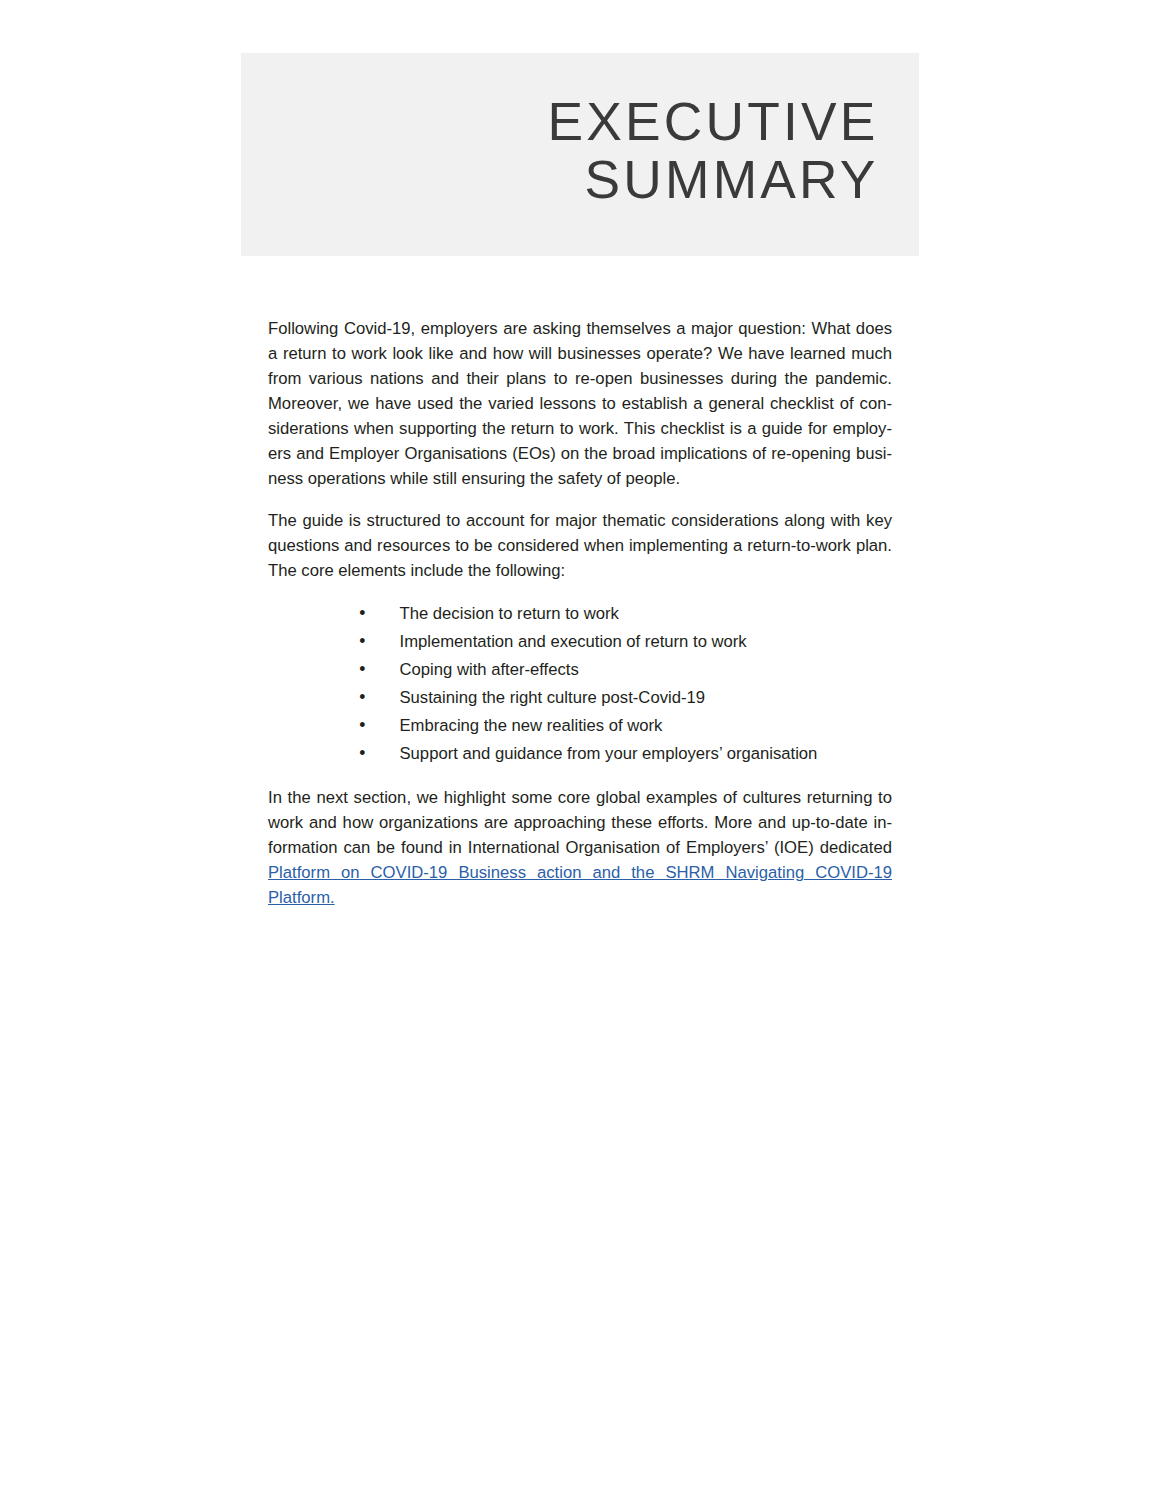ExecutiveSummary
Following Covid-19, employers are asking themselves a major question: What does a return to work look like and how will businesses operate? We have learned much from various nations and their plans to re-open businesses during the pandemic. Moreover, we have used the varied lessons to establish a general checklist of considerations when supporting the return to work. This checklist is a guide for employers and Employer Organisations (EOs) on the broad implications of re-opening business operations while still ensuring the safety of people.
The guide is structured to account for major thematic considerations along with key questions and resources to be considered when implementing a return-to-work plan. The core elements include the following:
The decision to return to work
Implementation and execution of return to work
Coping with after-effects
Sustaining the right culture post-Covid-19
Embracing the new realities of work
Support and guidance from your employers’ organisation
In the next section, we highlight some core global examples of cultures returning to work and how organizations are approaching these efforts. More and up-to-date information can be found in International Organisation of Employers’ (IOE) dedicated Platform on COVID-19 Business action and the SHRM Navigating COVID-19 Platform.